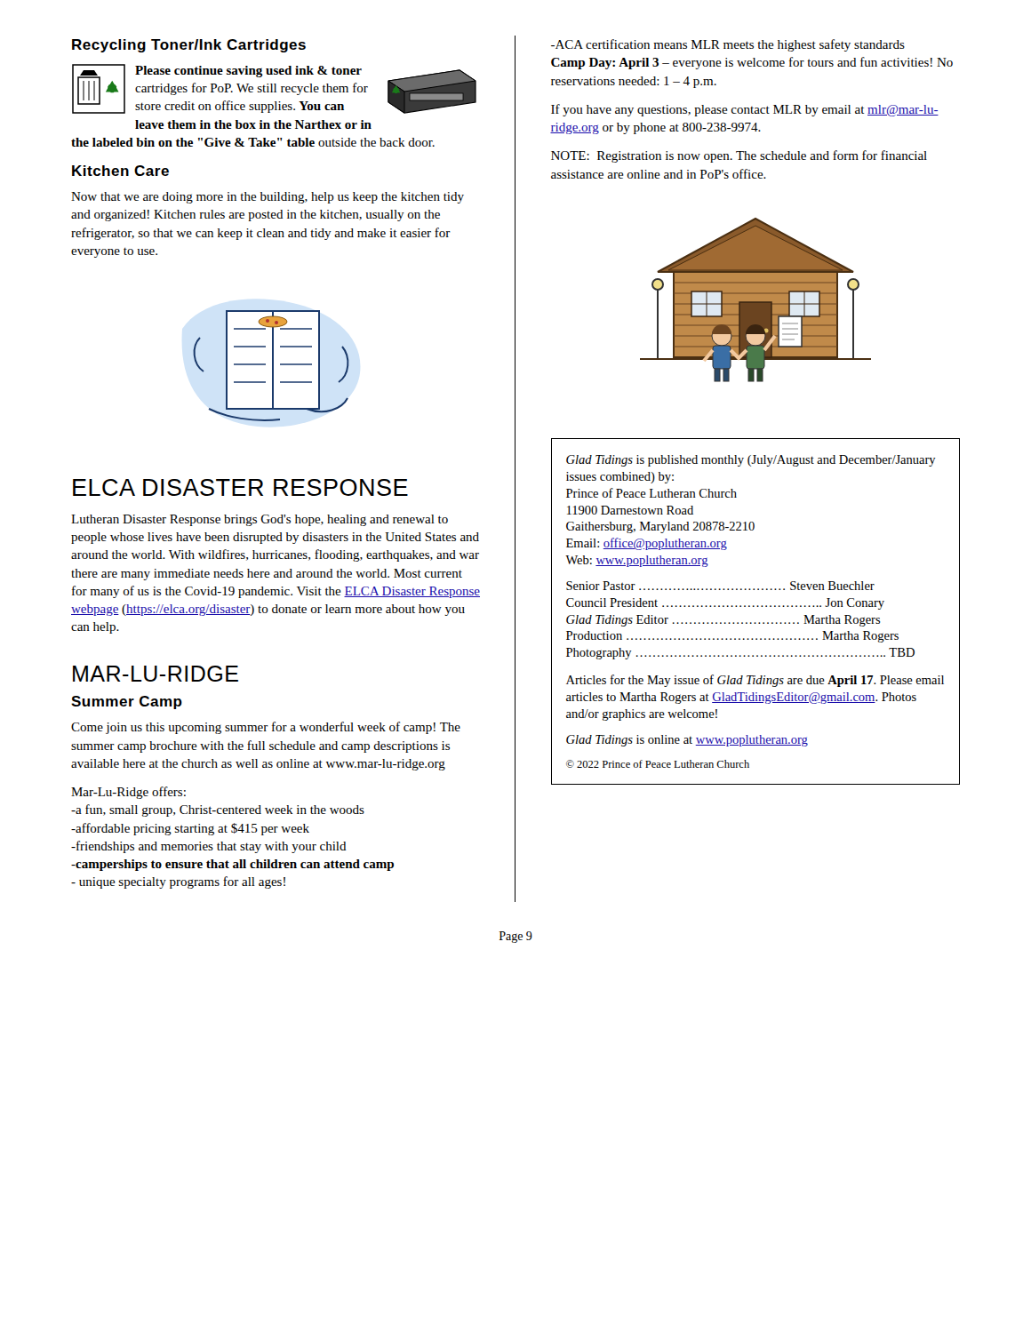Recycling Toner/Ink Cartridges
Please continue saving used ink & toner cartridges for PoP. We still recycle them for store credit on office supplies. You can leave them in the box in the Narthex or in the labeled bin on the "Give & Take" table outside the back door.
Kitchen Care
Now that we are doing more in the building, help us keep the kitchen tidy and organized! Kitchen rules are posted in the kitchen, usually on the refrigerator, so that we can keep it clean and tidy and make it easier for everyone to use.
ELCA DISASTER RESPONSE
Lutheran Disaster Response brings God's hope, healing and renewal to people whose lives have been disrupted by disasters in the United States and around the world. With wildfires, hurricanes, flooding, earthquakes, and war there are many immediate needs here and around the world. Most current for many of us is the Covid-19 pandemic. Visit the ELCA Disaster Response webpage (https://elca.org/disaster) to donate or learn more about how you can help.
MAR-LU-RIDGE
Summer Camp
Come join us this upcoming summer for a wonderful week of camp! The summer camp brochure with the full schedule and camp descriptions is available here at the church as well as online at www.mar-lu-ridge.org
Mar-Lu-Ridge offers:
-a fun, small group, Christ-centered week in the woods
-affordable pricing starting at $415 per week
-friendships and memories that stay with your child
-camperships to ensure that all children can attend camp
- unique specialty programs for all ages!
-ACA certification means MLR meets the highest safety standards
Camp Day: April 3 – everyone is welcome for tours and fun activities! No reservations needed: 1 – 4 p.m.
If you have any questions, please contact MLR by email at mlr@mar-lu-ridge.org or by phone at 800-238-9974.
NOTE: Registration is now open. The schedule and form for financial assistance are online and in PoP's office.
Glad Tidings is published monthly (July/August and December/January issues combined) by:
Prince of Peace Lutheran Church
11900 Darnestown Road
Gaithersburg, Maryland 20878-2210
Email: office@poplutheran.org
Web: www.poplutheran.org
Senior Pastor …………..………………… Steven Buechler
Council President ……………………………….. Jon Conary
Glad Tidings Editor ………………………… Martha Rogers
Production ……………………………………… Martha Rogers
Photography ………………………………………………….. TBD
Articles for the May issue of Glad Tidings are due April 17. Please email articles to Martha Rogers at GladTidingsEditor@gmail.com. Photos and/or graphics are welcome!
Glad Tidings is online at www.poplutheran.org
© 2022 Prince of Peace Lutheran Church
Page 9